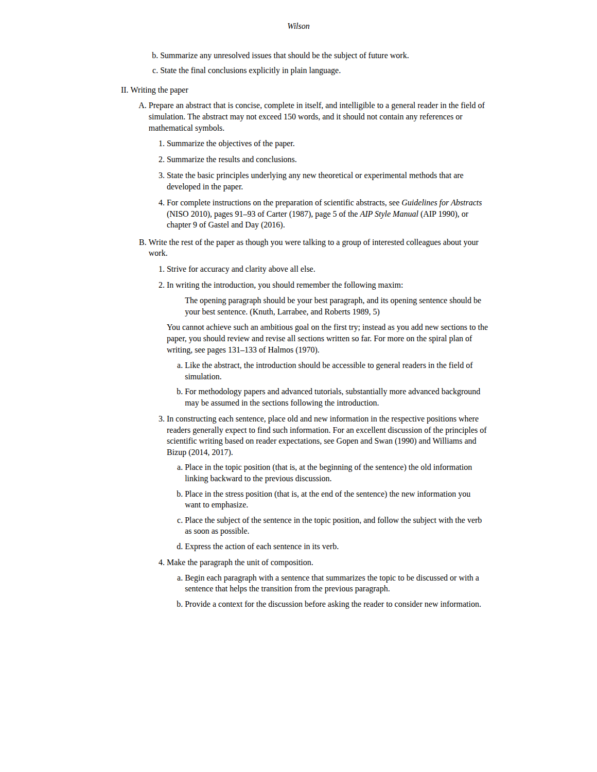Wilson
Summarize any unresolved issues that should be the subject of future work.
State the final conclusions explicitly in plain language.
Writing the paper
Prepare an abstract that is concise, complete in itself, and intelligible to a general reader in the field of simulation. The abstract may not exceed 150 words, and it should not contain any references or mathematical symbols.
Summarize the objectives of the paper.
Summarize the results and conclusions.
State the basic principles underlying any new theoretical or experimental methods that are developed in the paper.
For complete instructions on the preparation of scientific abstracts, see Guidelines for Abstracts (NISO 2010), pages 91–93 of Carter (1987), page 5 of the AIP Style Manual (AIP 1990), or chapter 9 of Gastel and Day (2016).
Write the rest of the paper as though you were talking to a group of interested colleagues about your work.
Strive for accuracy and clarity above all else.
In writing the introduction, you should remember the following maxim:
The opening paragraph should be your best paragraph, and its opening sentence should be your best sentence. (Knuth, Larrabee, and Roberts 1989, 5)
You cannot achieve such an ambitious goal on the first try; instead as you add new sections to the paper, you should review and revise all sections written so far. For more on the spiral plan of writing, see pages 131–133 of Halmos (1970).
Like the abstract, the introduction should be accessible to general readers in the field of simulation.
For methodology papers and advanced tutorials, substantially more advanced background may be assumed in the sections following the introduction.
In constructing each sentence, place old and new information in the respective positions where readers generally expect to find such information. For an excellent discussion of the principles of scientific writing based on reader expectations, see Gopen and Swan (1990) and Williams and Bizup (2014, 2017).
Place in the topic position (that is, at the beginning of the sentence) the old information linking backward to the previous discussion.
Place in the stress position (that is, at the end of the sentence) the new information you want to emphasize.
Place the subject of the sentence in the topic position, and follow the subject with the verb as soon as possible.
Express the action of each sentence in its verb.
Make the paragraph the unit of composition.
Begin each paragraph with a sentence that summarizes the topic to be discussed or with a sentence that helps the transition from the previous paragraph.
Provide a context for the discussion before asking the reader to consider new information.